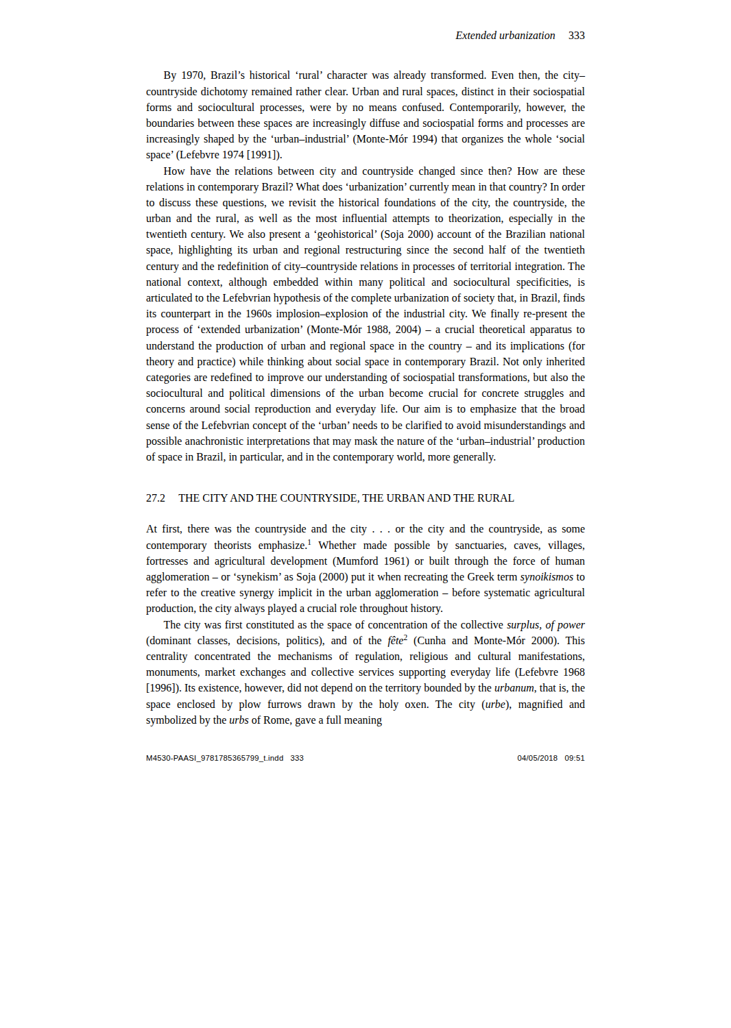Extended urbanization333
By 1970, Brazil’s historical ‘rural’ character was already transformed. Even then, the city–countryside dichotomy remained rather clear. Urban and rural spaces, distinct in their sociospatial forms and sociocultural processes, were by no means confused. Contemporarily, however, the boundaries between these spaces are increasingly diffuse and sociospatial forms and processes are increasingly shaped by the ‘urban–industrial’ (Monte-Mór 1994) that organizes the whole ‘social space’ (Lefebvre 1974 [1991]).
How have the relations between city and countryside changed since then? How are these relations in contemporary Brazil? What does ‘urbanization’ currently mean in that country? In order to discuss these questions, we revisit the historical foundations of the city, the countryside, the urban and the rural, as well as the most influential attempts to theorization, especially in the twentieth century. We also present a ‘geohistorical’ (Soja 2000) account of the Brazilian national space, highlighting its urban and regional restructuring since the second half of the twentieth century and the redefinition of city–countryside relations in processes of territorial integration. The national context, although embedded within many political and sociocultural specificities, is articulated to the Lefebvrian hypothesis of the complete urbanization of society that, in Brazil, finds its counterpart in the 1960s implosion–explosion of the industrial city. We finally re-present the process of ‘extended urbanization’ (Monte-Mór 1988, 2004) – a crucial theoretical apparatus to understand the production of urban and regional space in the country – and its implications (for theory and practice) while thinking about social space in contemporary Brazil. Not only inherited categories are redefined to improve our understanding of sociospatial transformations, but also the sociocultural and political dimensions of the urban become crucial for concrete struggles and concerns around social reproduction and everyday life. Our aim is to emphasize that the broad sense of the Lefebvrian concept of the ‘urban’ needs to be clarified to avoid misunderstandings and possible anachronistic interpretations that may mask the nature of the ‘urban–industrial’ production of space in Brazil, in particular, and in the contemporary world, more generally.
27.2 THE CITY AND THE COUNTRYSIDE, THE URBAN AND THE RURAL
At first, there was the countryside and the city . . . or the city and the countryside, as some contemporary theorists emphasize.1 Whether made possible by sanctuaries, caves, villages, fortresses and agricultural development (Mumford 1961) or built through the force of human agglomeration – or ‘synekism’ as Soja (2000) put it when recreating the Greek term synoikismos to refer to the creative synergy implicit in the urban agglomeration – before systematic agricultural production, the city always played a crucial role throughout history.
The city was first constituted as the space of concentration of the collective surplus, of power (dominant classes, decisions, politics), and of the fête2 (Cunha and Monte-Mór 2000). This centrality concentrated the mechanisms of regulation, religious and cultural manifestations, monuments, market exchanges and collective services supporting everyday life (Lefebvre 1968 [1996]). Its existence, however, did not depend on the territory bounded by the urbanum, that is, the space enclosed by plow furrows drawn by the holy oxen. The city (urbe), magnified and symbolized by the urbs of Rome, gave a full meaning
M4530-PAASI_9781785365799_t.indd 333 04/05/2018 09:51